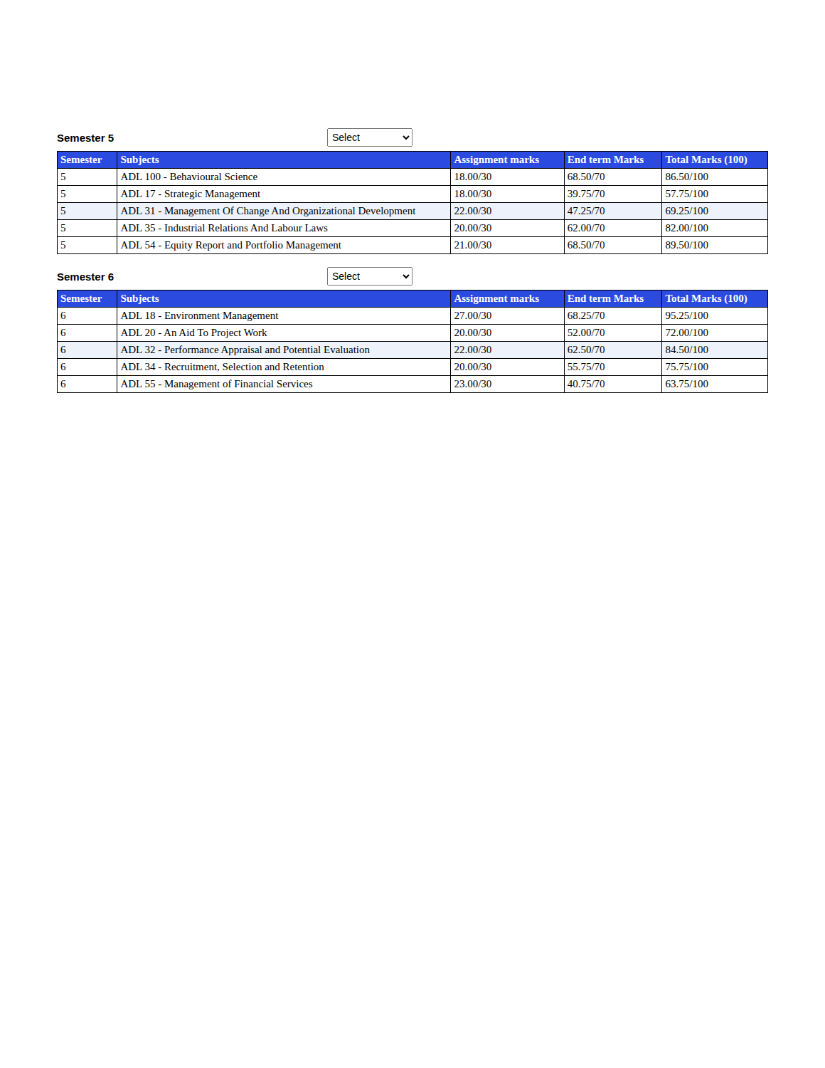Semester 5
Select
| Semester | Subjects | Assignment marks | End term Marks | Total Marks (100) |
| --- | --- | --- | --- | --- |
| 5 | ADL 100 - Behavioural Science | 18.00/30 | 68.50/70 | 86.50/100 |
| 5 | ADL 17 - Strategic Management | 18.00/30 | 39.75/70 | 57.75/100 |
| 5 | ADL 31 - Management Of Change And Organizational Development | 22.00/30 | 47.25/70 | 69.25/100 |
| 5 | ADL 35 - Industrial Relations And Labour Laws | 20.00/30 | 62.00/70 | 82.00/100 |
| 5 | ADL 54 - Equity Report and Portfolio Management | 21.00/30 | 68.50/70 | 89.50/100 |
Semester 6
Select
| Semester | Subjects | Assignment marks | End term Marks | Total Marks (100) |
| --- | --- | --- | --- | --- |
| 6 | ADL 18 - Environment Management | 27.00/30 | 68.25/70 | 95.25/100 |
| 6 | ADL 20 - An Aid To Project Work | 20.00/30 | 52.00/70 | 72.00/100 |
| 6 | ADL 32 - Performance Appraisal and Potential Evaluation | 22.00/30 | 62.50/70 | 84.50/100 |
| 6 | ADL 34 - Recruitment, Selection and Retention | 20.00/30 | 55.75/70 | 75.75/100 |
| 6 | ADL 55 - Management of Financial Services | 23.00/30 | 40.75/70 | 63.75/100 |